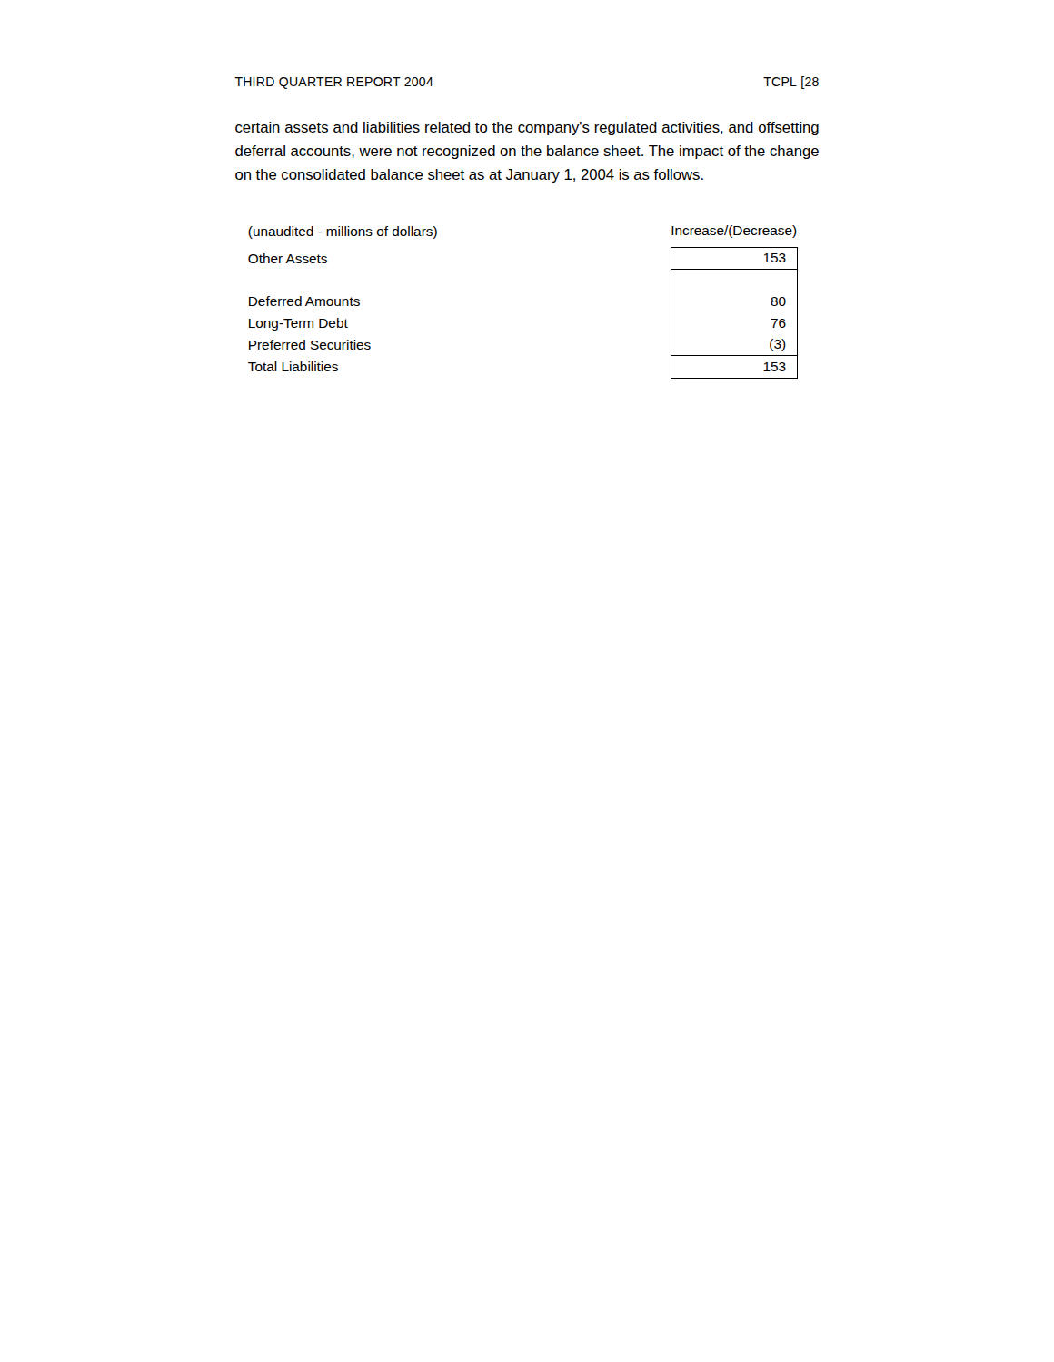Third Quarter Report 2004
TCPL [28
certain assets and liabilities related to the company's regulated activities, and offsetting deferral accounts, were not recognized on the balance sheet. The impact of the change on the consolidated balance sheet as at January 1, 2004 is as follows.
| (unaudited - millions of dollars) | Increase/(Decrease) |
| Other Assets | 153 |
| Deferred Amounts | 80 |
| Long-Term Debt | 76 |
| Preferred Securities | (3) |
| Total Liabilities | 153 |